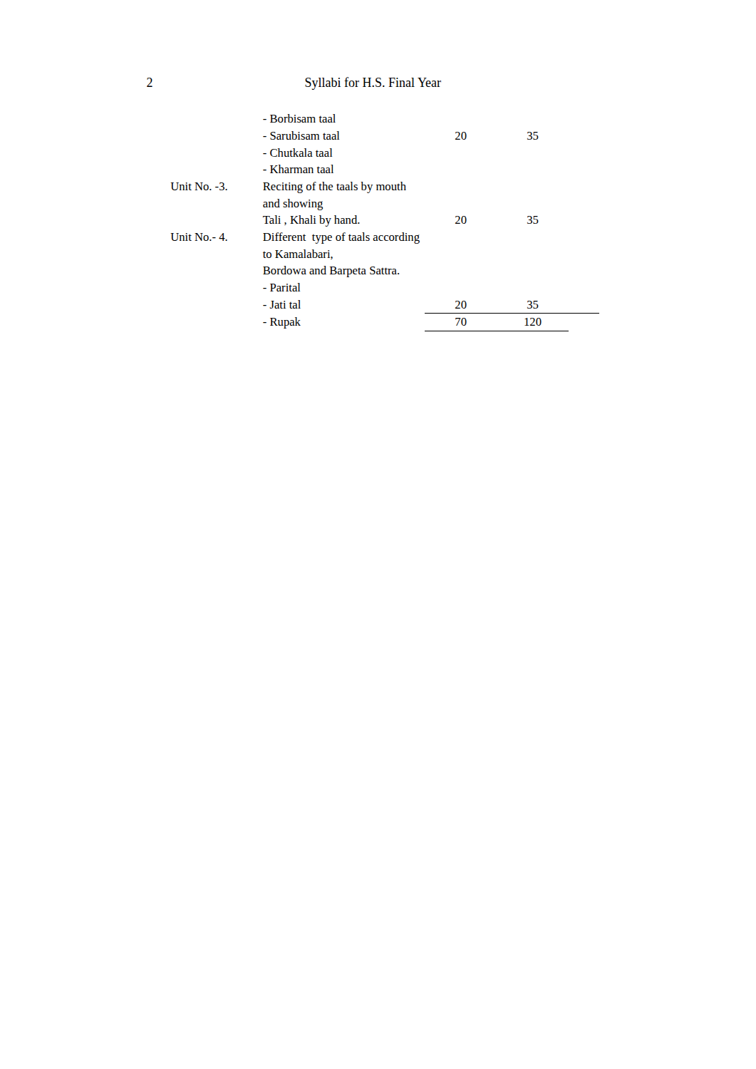2
Syllabi for H.S. Final Year
| | - Borbisam taal | | | |
| | - Sarubisam taal | 20 | 35 | |
| | - Chutkala taal | | | |
| | - Kharman taal | | | |
| Unit No. -3. | Reciting of the taals by mouth and showing | | | |
| | Tali , Khali by hand. | 20 | 35 | |
| Unit No.- 4. | Different type of taals according to Kamalabari, | | | |
| | Bordowa and Barpeta Sattra. | | | |
| | - Parital | | | |
| | - Jati tal | 20 | 35 | |
| | - Rupak | 70 | 120 | |